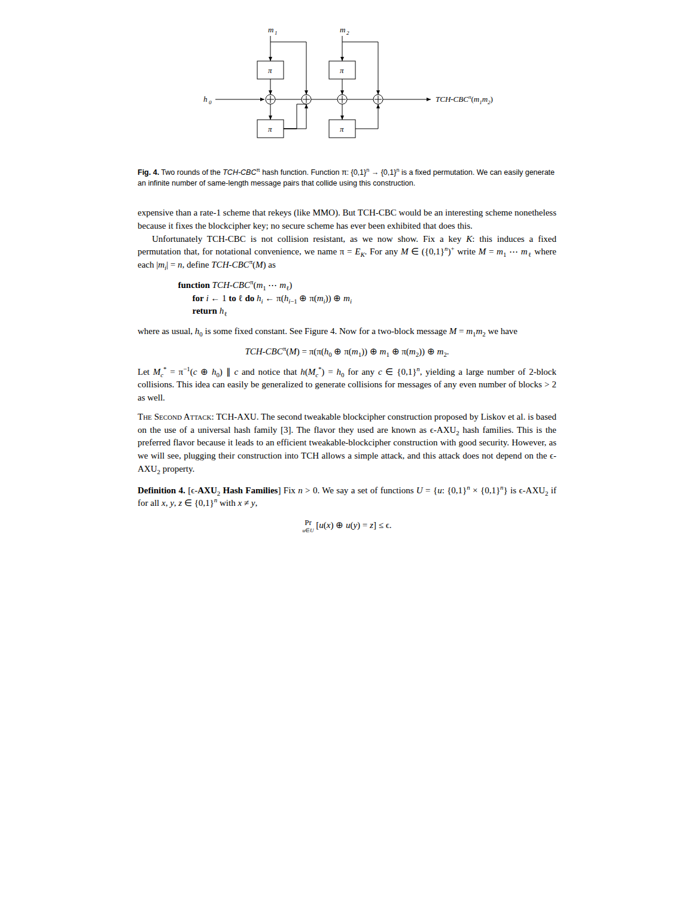m1 m2 π π h0 TCH-CBCπ(m1m2) π π
Fig. 4. Two rounds of the TCH-CBCπ hash function. Function π: {0,1}n → {0,1}n is a fixed permutation. We can easily generate an infinite number of same-length message pairs that collide using this construction.
expensive than a rate-1 scheme that rekeys (like MMO). But TCH-CBC would be an interesting scheme nonetheless because it fixes the blockcipher key; no secure scheme has ever been exhibited that does this.
Unfortunately TCH-CBC is not collision resistant, as we now show. Fix a key K: this induces a fixed permutation that, for notational convenience, we name π = EK. For any M ∈ ({0,1}n)+ write M = m1 ⋯ mℓ where each |mi| = n, define TCH-CBCπ(M) as
function TCH-CBCπ(m1 ⋯ mℓ)
for i ← 1 to ℓ do hi ← π(hi−1 ⊕ π(mi)) ⊕ mi
return hℓ
where as usual, h0 is some fixed constant. See Figure 4. Now for a two-block message M = m1m2 we have
TCH-CBCπ(M) = π(π(h0 ⊕ π(m1)) ⊕ m1 ⊕ π(m2)) ⊕ m2.
Let Mc* = π−1(c ⊕ h0) ∥ c and notice that h(Mc*) = h0 for any c ∈ {0,1}n, yielding a large number of 2-block collisions. This idea can easily be generalized to generate collisions for messages of any even number of blocks > 2 as well.
The Second Attack: TCH-AXU. The second tweakable blockcipher construction proposed by Liskov et al. is based on the use of a universal hash family [3]. The flavor they used are known as ϵ-AXU2 hash families. This is the preferred flavor because it leads to an efficient tweakable-blockcipher construction with good security. However, as we will see, plugging their construction into TCH allows a simple attack, and this attack does not depend on the ϵ-AXU2 property.
Definition 4. [ϵ-AXU2 Hash Families] Fix n > 0. We say a set of functions U = {u: {0,1}n × {0,1}n} is ϵ-AXU2 if for all x, y, z ∈ {0,1}n with x ≠ y,
Pr u∈U [u(x) ⊕ u(y) = z] ≤ ϵ.